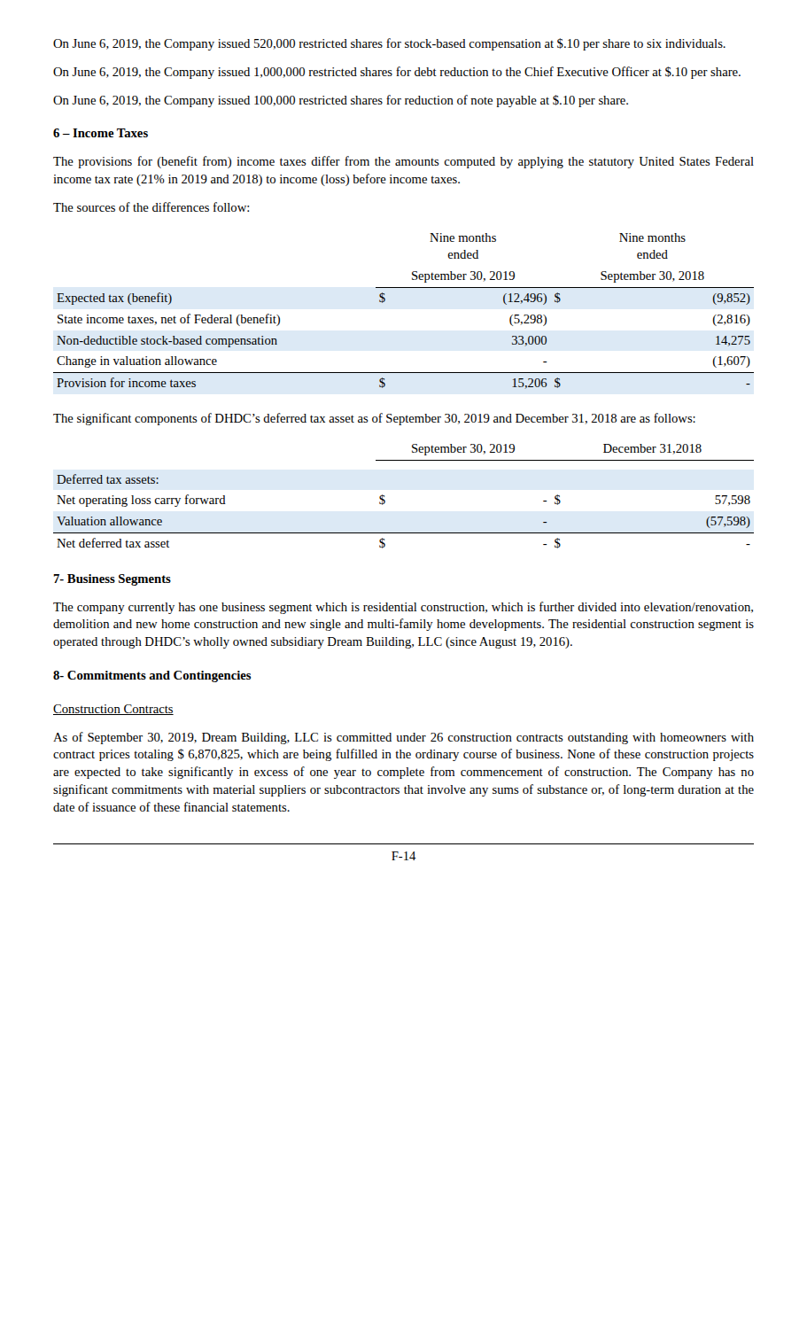On June 6, 2019, the Company issued 520,000 restricted shares for stock-based compensation at $.10 per share to six individuals.
On June 6, 2019, the Company issued 1,000,000 restricted shares for debt reduction to the Chief Executive Officer at $.10 per share.
On June 6, 2019, the Company issued 100,000 restricted shares for reduction of note payable at $.10 per share.
6 – Income Taxes
The provisions for (benefit from) income taxes differ from the amounts computed by applying the statutory United States Federal income tax rate (21% in 2019 and 2018) to income (loss) before income taxes.
The sources of the differences follow:
| | Nine months ended | Nine months ended |
| | September 30, 2019 | September 30, 2018 |
| Expected tax (benefit) | $ | (12,496) | $ | (9,852) |
| State income taxes, net of Federal (benefit) | | (5,298) | | (2,816) |
| Non-deductible stock-based compensation | | 33,000 | | 14,275 |
| Change in valuation allowance | | - | | (1,607) |
| Provision for income taxes | $ | 15,206 | $ | - |
The significant components of DHDC’s deferred tax asset as of September 30, 2019 and December 31, 2018 are as follows:
| | September 30, 2019 | December 31,2018 |
| Deferred tax assets: | | | | |
| Net operating loss carry forward | $ | - | $ | 57,598 |
| Valuation allowance | | - | | (57,598) |
| Net deferred tax asset | $ | - | $ | - |
7- Business Segments
The company currently has one business segment which is residential construction, which is further divided into elevation/renovation, demolition and new home construction and new single and multi-family home developments. The residential construction segment is operated through DHDC’s wholly owned subsidiary Dream Building, LLC (since August 19, 2016).
8- Commitments and Contingencies
Construction Contracts
As of September 30, 2019, Dream Building, LLC is committed under 26 construction contracts outstanding with homeowners with contract prices totaling $ 6,870,825, which are being fulfilled in the ordinary course of business. None of these construction projects are expected to take significantly in excess of one year to complete from commencement of construction. The Company has no significant commitments with material suppliers or subcontractors that involve any sums of substance or, of long-term duration at the date of issuance of these financial statements.
F-14